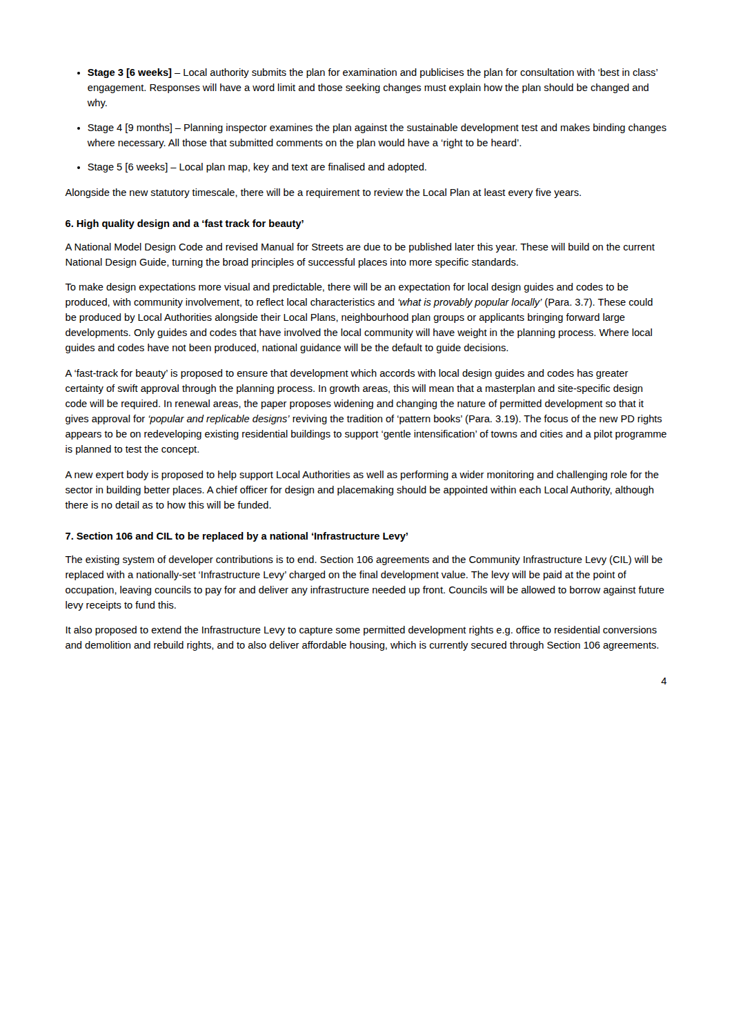Stage 3 [6 weeks] – Local authority submits the plan for examination and publicises the plan for consultation with ‘best in class’ engagement. Responses will have a word limit and those seeking changes must explain how the plan should be changed and why.
Stage 4 [9 months] – Planning inspector examines the plan against the sustainable development test and makes binding changes where necessary. All those that submitted comments on the plan would have a ‘right to be heard’.
Stage 5 [6 weeks] – Local plan map, key and text are finalised and adopted.
Alongside the new statutory timescale, there will be a requirement to review the Local Plan at least every five years.
6. High quality design and a ‘fast track for beauty’
A National Model Design Code and revised Manual for Streets are due to be published later this year. These will build on the current National Design Guide, turning the broad principles of successful places into more specific standards.
To make design expectations more visual and predictable, there will be an expectation for local design guides and codes to be produced, with community involvement, to reflect local characteristics and ‘what is provably popular locally’ (Para. 3.7). These could be produced by Local Authorities alongside their Local Plans, neighbourhood plan groups or applicants bringing forward large developments. Only guides and codes that have involved the local community will have weight in the planning process. Where local guides and codes have not been produced, national guidance will be the default to guide decisions.
A ‘fast-track for beauty’ is proposed to ensure that development which accords with local design guides and codes has greater certainty of swift approval through the planning process. In growth areas, this will mean that a masterplan and site-specific design code will be required. In renewal areas, the paper proposes widening and changing the nature of permitted development so that it gives approval for ‘popular and replicable designs’ reviving the tradition of ‘pattern books’ (Para. 3.19). The focus of the new PD rights appears to be on redeveloping existing residential buildings to support ‘gentle intensification’ of towns and cities and a pilot programme is planned to test the concept.
A new expert body is proposed to help support Local Authorities as well as performing a wider monitoring and challenging role for the sector in building better places. A chief officer for design and placemaking should be appointed within each Local Authority, although there is no detail as to how this will be funded.
7. Section 106 and CIL to be replaced by a national ‘Infrastructure Levy’
The existing system of developer contributions is to end. Section 106 agreements and the Community Infrastructure Levy (CIL) will be replaced with a nationally-set ‘Infrastructure Levy’ charged on the final development value. The levy will be paid at the point of occupation, leaving councils to pay for and deliver any infrastructure needed up front. Councils will be allowed to borrow against future levy receipts to fund this.
It also proposed to extend the Infrastructure Levy to capture some permitted development rights e.g. office to residential conversions and demolition and rebuild rights, and to also deliver affordable housing, which is currently secured through Section 106 agreements.
4